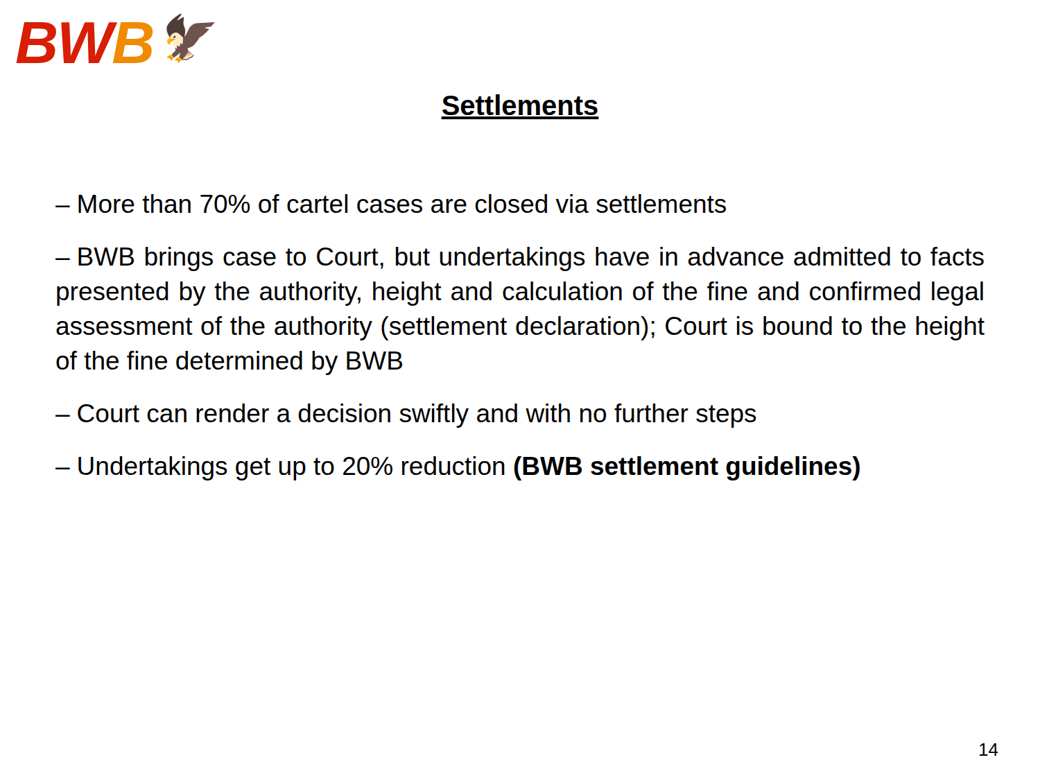BWB🦅
Settlements
–More than 70% of cartel cases are closed via settlements
–BWB brings case to Court, but undertakings have in advance admitted to facts presented by the authority, height and calculation of the fine and confirmed legal assessment of the authority (settlement declaration); Court is bound to the height of the fine determined by BWB
–Court can render a decision swiftly and with no further steps
–Undertakings get up to 20% reduction (BWB settlement guidelines)
14